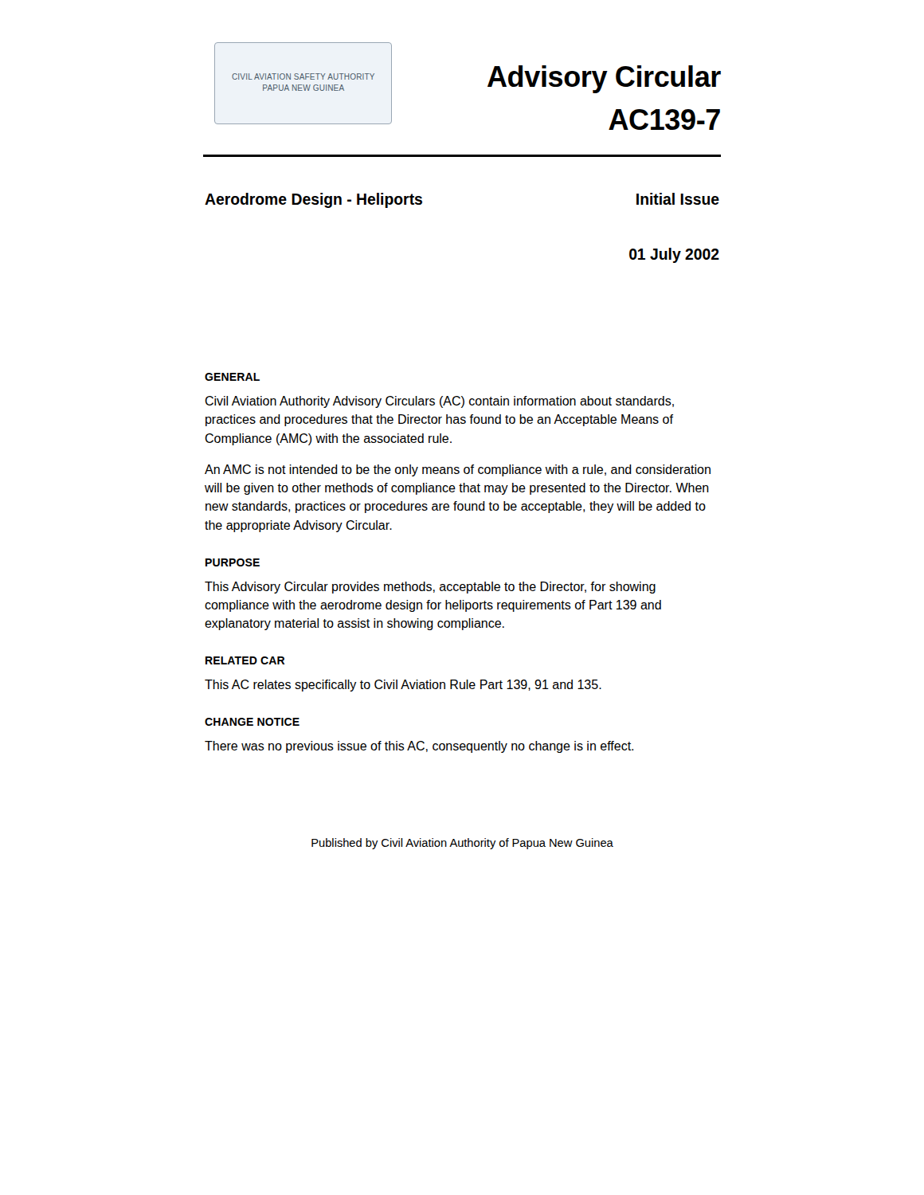CIVIL AVIATION SAFETY AUTHORITY
PAPUA NEW GUINEA
Advisory Circular
AC139-7
Aerodrome Design - Heliports
Initial Issue
01 July 2002
GENERAL
Civil Aviation Authority Advisory Circulars (AC) contain information about standards, practices and procedures that the Director has found to be an Acceptable Means of Compliance (AMC) with the associated rule.
An AMC is not intended to be the only means of compliance with a rule, and consideration will be given to other methods of compliance that may be presented to the Director. When new standards, practices or procedures are found to be acceptable, they will be added to the appropriate Advisory Circular.
PURPOSE
This Advisory Circular provides methods, acceptable to the Director, for showing compliance with the aerodrome design for heliports requirements of Part 139 and explanatory material to assist in showing compliance.
RELATED CAR
This AC relates specifically to Civil Aviation Rule Part 139, 91 and 135.
CHANGE NOTICE
There was no previous issue of this AC, consequently no change is in effect.
Published by Civil Aviation Authority of Papua New Guinea